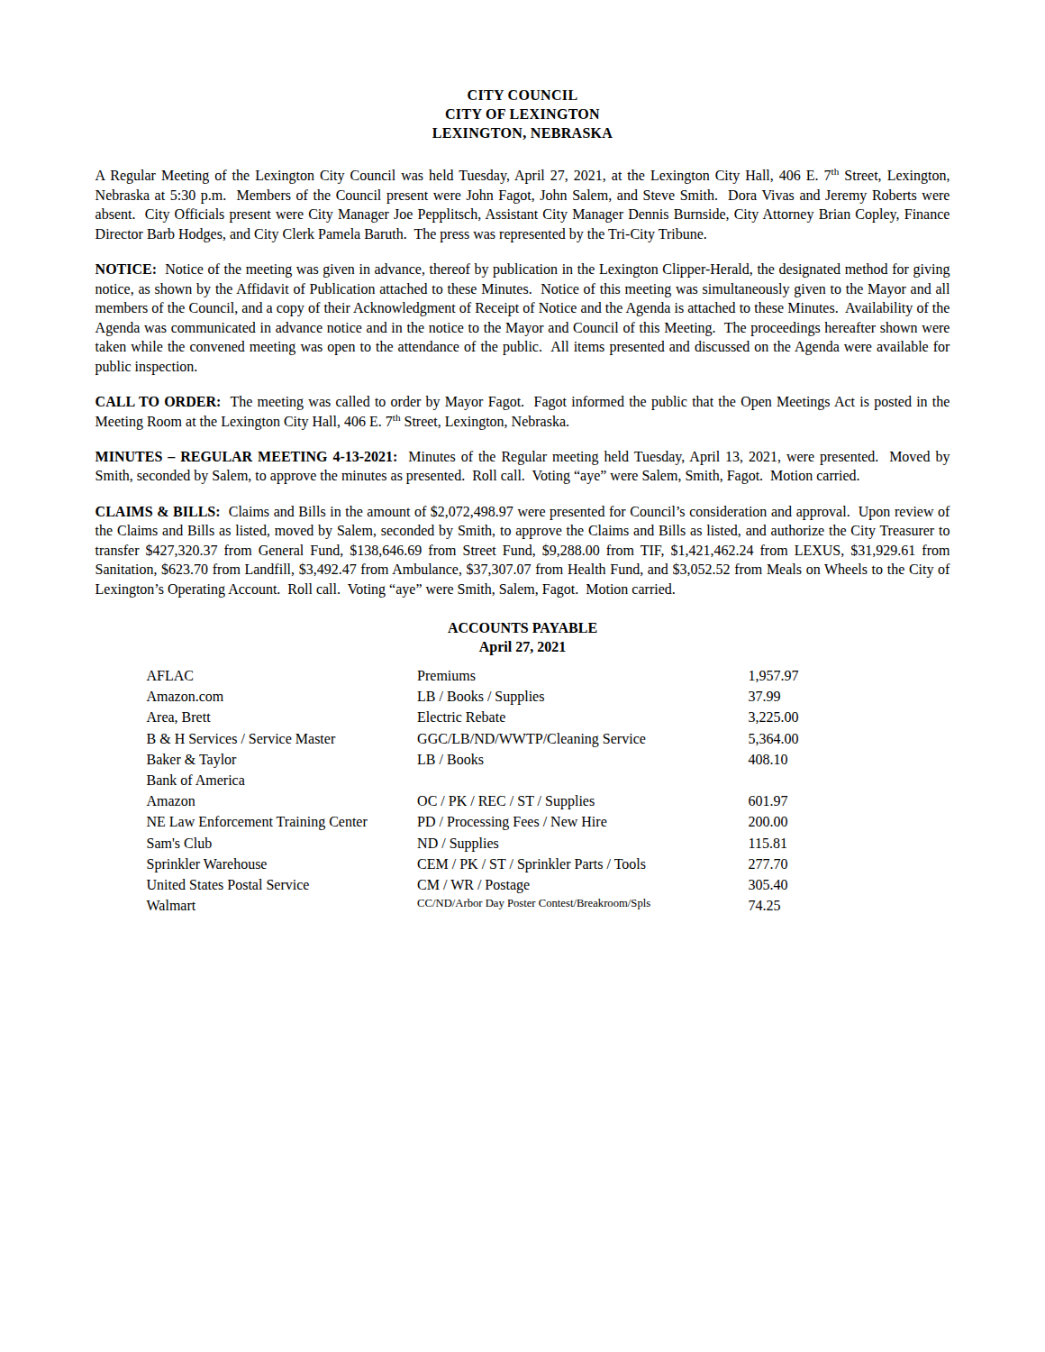CITY COUNCIL
CITY OF LEXINGTON
LEXINGTON, NEBRASKA
A Regular Meeting of the Lexington City Council was held Tuesday, April 27, 2021, at the Lexington City Hall, 406 E. 7th Street, Lexington, Nebraska at 5:30 p.m. Members of the Council present were John Fagot, John Salem, and Steve Smith. Dora Vivas and Jeremy Roberts were absent. City Officials present were City Manager Joe Pepplitsch, Assistant City Manager Dennis Burnside, City Attorney Brian Copley, Finance Director Barb Hodges, and City Clerk Pamela Baruth. The press was represented by the Tri-City Tribune.
NOTICE: Notice of the meeting was given in advance, thereof by publication in the Lexington Clipper-Herald, the designated method for giving notice, as shown by the Affidavit of Publication attached to these Minutes. Notice of this meeting was simultaneously given to the Mayor and all members of the Council, and a copy of their Acknowledgment of Receipt of Notice and the Agenda is attached to these Minutes. Availability of the Agenda was communicated in advance notice and in the notice to the Mayor and Council of this Meeting. The proceedings hereafter shown were taken while the convened meeting was open to the attendance of the public. All items presented and discussed on the Agenda were available for public inspection.
CALL TO ORDER: The meeting was called to order by Mayor Fagot. Fagot informed the public that the Open Meetings Act is posted in the Meeting Room at the Lexington City Hall, 406 E. 7th Street, Lexington, Nebraska.
MINUTES – REGULAR MEETING 4-13-2021: Minutes of the Regular meeting held Tuesday, April 13, 2021, were presented. Moved by Smith, seconded by Salem, to approve the minutes as presented. Roll call. Voting “aye” were Salem, Smith, Fagot. Motion carried.
CLAIMS & BILLS: Claims and Bills in the amount of $2,072,498.97 were presented for Council’s consideration and approval. Upon review of the Claims and Bills as listed, moved by Salem, seconded by Smith, to approve the Claims and Bills as listed, and authorize the City Treasurer to transfer $427,320.37 from General Fund, $138,646.69 from Street Fund, $9,288.00 from TIF, $1,421,462.24 from LEXUS, $31,929.61 from Sanitation, $623.70 from Landfill, $3,492.47 from Ambulance, $37,307.07 from Health Fund, and $3,052.52 from Meals on Wheels to the City of Lexington’s Operating Account. Roll call. Voting “aye” were Smith, Salem, Fagot. Motion carried.
ACCOUNTS PAYABLE April 27, 2021
| AFLAC | Premiums | 1,957.97 |
| Amazon.com | LB / Books / Supplies | 37.99 |
| Area, Brett | Electric Rebate | 3,225.00 |
| B & H Services / Service Master | GGC/LB/ND/WWTP/Cleaning Service | 5,364.00 |
| Baker & Taylor | LB / Books | 408.10 |
| Bank of America | | |
| Amazon | OC / PK / REC / ST / Supplies | 601.97 |
| NE Law Enforcement Training Center | PD / Processing Fees / New Hire | 200.00 |
| Sam's Club | ND / Supplies | 115.81 |
| Sprinkler Warehouse | CEM / PK / ST / Sprinkler Parts / Tools | 277.70 |
| United States Postal Service | CM / WR / Postage | 305.40 |
| Walmart | CC/ND/Arbor Day Poster Contest/Breakroom/Spls | 74.25 |